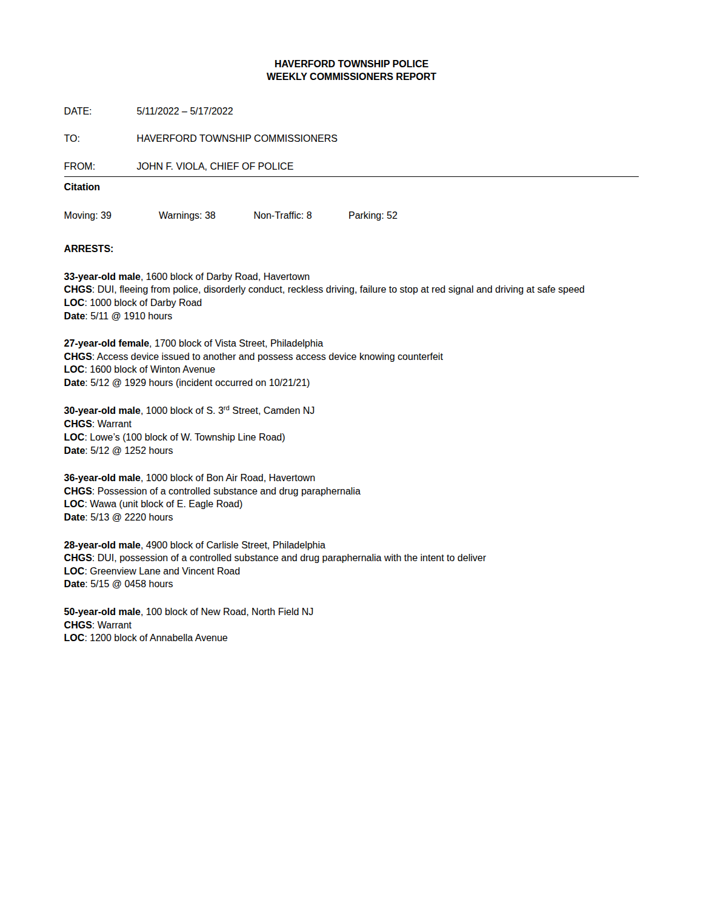HAVERFORD TOWNSHIP POLICE
WEEKLY COMMISSIONERS REPORT
DATE: 5/11/2022 – 5/17/2022
TO: HAVERFORD TOWNSHIP COMMISSIONERS
FROM: JOHN F. VIOLA, CHIEF OF POLICE
Citation
Moving: 39 Warnings: 38 Non-Traffic: 8 Parking: 52
ARRESTS:
33-year-old male, 1600 block of Darby Road, Havertown
CHGS: DUI, fleeing from police, disorderly conduct, reckless driving, failure to stop at red signal and driving at safe speed
LOC: 1000 block of Darby Road
Date: 5/11 @ 1910 hours
27-year-old female, 1700 block of Vista Street, Philadelphia
CHGS: Access device issued to another and possess access device knowing counterfeit
LOC: 1600 block of Winton Avenue
Date: 5/12 @ 1929 hours (incident occurred on 10/21/21)
30-year-old male, 1000 block of S. 3rd Street, Camden NJ
CHGS: Warrant
LOC: Lowe’s (100 block of W. Township Line Road)
Date: 5/12 @ 1252 hours
36-year-old male, 1000 block of Bon Air Road, Havertown
CHGS: Possession of a controlled substance and drug paraphernalia
LOC: Wawa (unit block of E. Eagle Road)
Date: 5/13 @ 2220 hours
28-year-old male, 4900 block of Carlisle Street, Philadelphia
CHGS: DUI, possession of a controlled substance and drug paraphernalia with the intent to deliver
LOC: Greenview Lane and Vincent Road
Date: 5/15 @ 0458 hours
50-year-old male, 100 block of New Road, North Field NJ
CHGS: Warrant
LOC: 1200 block of Annabella Avenue